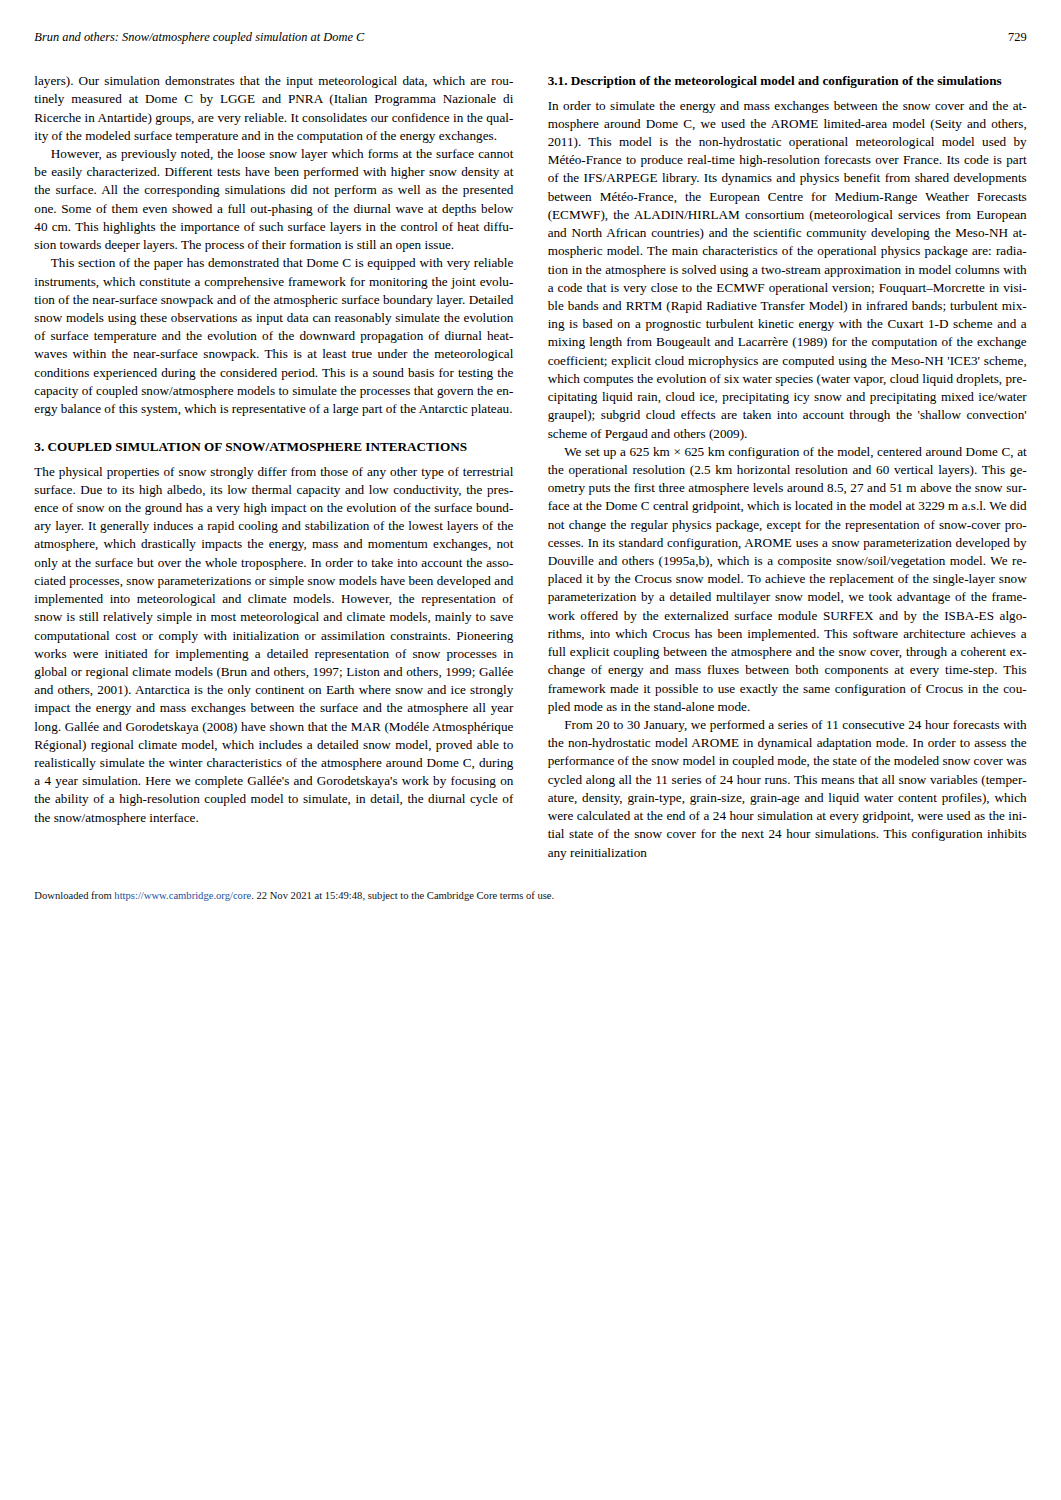Brun and others: Snow/atmosphere coupled simulation at Dome C 729
layers). Our simulation demonstrates that the input meteorological data, which are routinely measured at Dome C by LGGE and PNRA (Italian Programma Nazionale di Ricerche in Antartide) groups, are very reliable. It consolidates our confidence in the quality of the modeled surface temperature and in the computation of the energy exchanges.
However, as previously noted, the loose snow layer which forms at the surface cannot be easily characterized. Different tests have been performed with higher snow density at the surface. All the corresponding simulations did not perform as well as the presented one. Some of them even showed a full out-phasing of the diurnal wave at depths below 40 cm. This highlights the importance of such surface layers in the control of heat diffusion towards deeper layers. The process of their formation is still an open issue.
This section of the paper has demonstrated that Dome C is equipped with very reliable instruments, which constitute a comprehensive framework for monitoring the joint evolution of the near-surface snowpack and of the atmospheric surface boundary layer. Detailed snow models using these observations as input data can reasonably simulate the evolution of surface temperature and the evolution of the downward propagation of diurnal heatwaves within the near-surface snowpack. This is at least true under the meteorological conditions experienced during the considered period. This is a sound basis for testing the capacity of coupled snow/atmosphere models to simulate the processes that govern the energy balance of this system, which is representative of a large part of the Antarctic plateau.
3. COUPLED SIMULATION OF SNOW/ATMOSPHERE INTERACTIONS
The physical properties of snow strongly differ from those of any other type of terrestrial surface. Due to its high albedo, its low thermal capacity and low conductivity, the presence of snow on the ground has a very high impact on the evolution of the surface boundary layer. It generally induces a rapid cooling and stabilization of the lowest layers of the atmosphere, which drastically impacts the energy, mass and momentum exchanges, not only at the surface but over the whole troposphere. In order to take into account the associated processes, snow parameterizations or simple snow models have been developed and implemented into meteorological and climate models. However, the representation of snow is still relatively simple in most meteorological and climate models, mainly to save computational cost or comply with initialization or assimilation constraints. Pioneering works were initiated for implementing a detailed representation of snow processes in global or regional climate models (Brun and others, 1997; Liston and others, 1999; Gallée and others, 2001). Antarctica is the only continent on Earth where snow and ice strongly impact the energy and mass exchanges between the surface and the atmosphere all year long. Gallée and Gorodetskaya (2008) have shown that the MAR (Modéle Atmosphérique Régional) regional climate model, which includes a detailed snow model, proved able to realistically simulate the winter characteristics of the atmosphere around Dome C, during a 4 year simulation. Here we complete Gallée's and Gorodetskaya's work by focusing on the ability of a high-resolution coupled model to simulate, in detail, the diurnal cycle of the snow/atmosphere interface.
3.1. Description of the meteorological model and configuration of the simulations
In order to simulate the energy and mass exchanges between the snow cover and the atmosphere around Dome C, we used the AROME limited-area model (Seity and others, 2011). This model is the non-hydrostatic operational meteorological model used by Météo-France to produce real-time high-resolution forecasts over France. Its code is part of the IFS/ARPEGE library. Its dynamics and physics benefit from shared developments between Météo-France, the European Centre for Medium-Range Weather Forecasts (ECMWF), the ALADIN/HIRLAM consortium (meteorological services from European and North African countries) and the scientific community developing the Meso-NH atmospheric model. The main characteristics of the operational physics package are: radiation in the atmosphere is solved using a two-stream approximation in model columns with a code that is very close to the ECMWF operational version; Fouquart–Morcrette in visible bands and RRTM (Rapid Radiative Transfer Model) in infrared bands; turbulent mixing is based on a prognostic turbulent kinetic energy with the Cuxart 1-D scheme and a mixing length from Bougeault and Lacarrère (1989) for the computation of the exchange coefficient; explicit cloud microphysics are computed using the Meso-NH 'ICE3' scheme, which computes the evolution of six water species (water vapor, cloud liquid droplets, precipitating liquid rain, cloud ice, precipitating icy snow and precipitating mixed ice/water graupel); subgrid cloud effects are taken into account through the 'shallow convection' scheme of Pergaud and others (2009).
We set up a 625 km × 625 km configuration of the model, centered around Dome C, at the operational resolution (2.5 km horizontal resolution and 60 vertical layers). This geometry puts the first three atmosphere levels around 8.5, 27 and 51 m above the snow surface at the Dome C central gridpoint, which is located in the model at 3229 m a.s.l. We did not change the regular physics package, except for the representation of snow-cover processes. In its standard configuration, AROME uses a snow parameterization developed by Douville and others (1995a,b), which is a composite snow/soil/vegetation model. We replaced it by the Crocus snow model. To achieve the replacement of the single-layer snow parameterization by a detailed multilayer snow model, we took advantage of the framework offered by the externalized surface module SURFEX and by the ISBA-ES algorithms, into which Crocus has been implemented. This software architecture achieves a full explicit coupling between the atmosphere and the snow cover, through a coherent exchange of energy and mass fluxes between both components at every time-step. This framework made it possible to use exactly the same configuration of Crocus in the coupled mode as in the stand-alone mode.
From 20 to 30 January, we performed a series of 11 consecutive 24 hour forecasts with the non-hydrostatic model AROME in dynamical adaptation mode. In order to assess the performance of the snow model in coupled mode, the state of the modeled snow cover was cycled along all the 11 series of 24 hour runs. This means that all snow variables (temperature, density, grain-type, grain-size, grain-age and liquid water content profiles), which were calculated at the end of a 24 hour simulation at every gridpoint, were used as the initial state of the snow cover for the next 24 hour simulations. This configuration inhibits any reinitialization
Downloaded from https://www.cambridge.org/core. 22 Nov 2021 at 15:49:48, subject to the Cambridge Core terms of use.